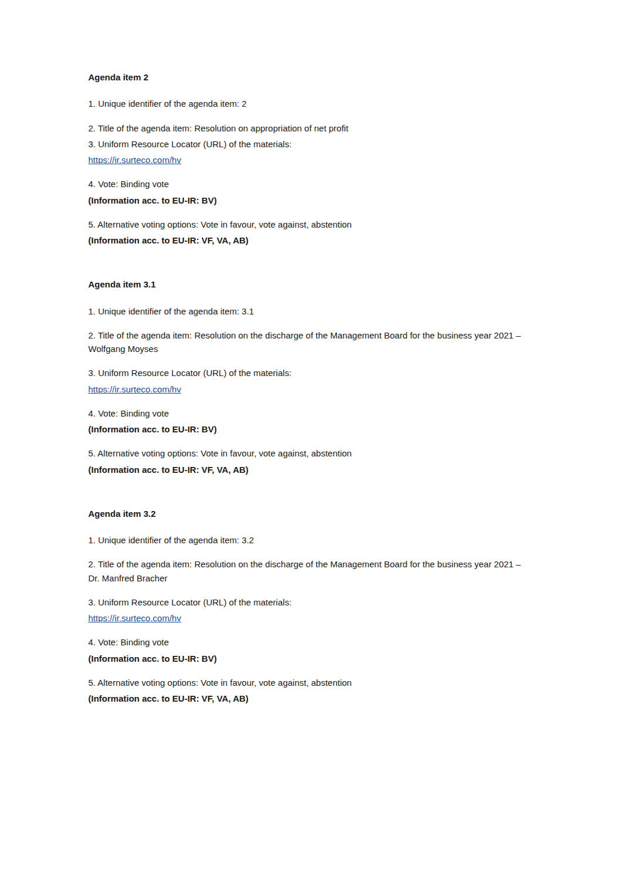Agenda item 2
1. Unique identifier of the agenda item: 2
2. Title of the agenda item: Resolution on appropriation of net profit
3. Uniform Resource Locator (URL) of the materials:
https://ir.surteco.com/hv
4. Vote: Binding vote
(Information acc. to EU-IR: BV)
5. Alternative voting options: Vote in favour, vote against, abstention
(Information acc. to EU-IR: VF, VA, AB)
Agenda item 3.1
1. Unique identifier of the agenda item: 3.1
2. Title of the agenda item: Resolution on the discharge of the Management Board for the business year 2021 – Wolfgang Moyses
3. Uniform Resource Locator (URL) of the materials:
https://ir.surteco.com/hv
4. Vote: Binding vote
(Information acc. to EU-IR: BV)
5. Alternative voting options: Vote in favour, vote against, abstention
(Information acc. to EU-IR: VF, VA, AB)
Agenda item 3.2
1. Unique identifier of the agenda item: 3.2
2. Title of the agenda item: Resolution on the discharge of the Management Board for the business year 2021 – Dr. Manfred Bracher
3. Uniform Resource Locator (URL) of the materials:
https://ir.surteco.com/hv
4. Vote: Binding vote
(Information acc. to EU-IR: BV)
5. Alternative voting options: Vote in favour, vote against, abstention
(Information acc. to EU-IR: VF, VA, AB)